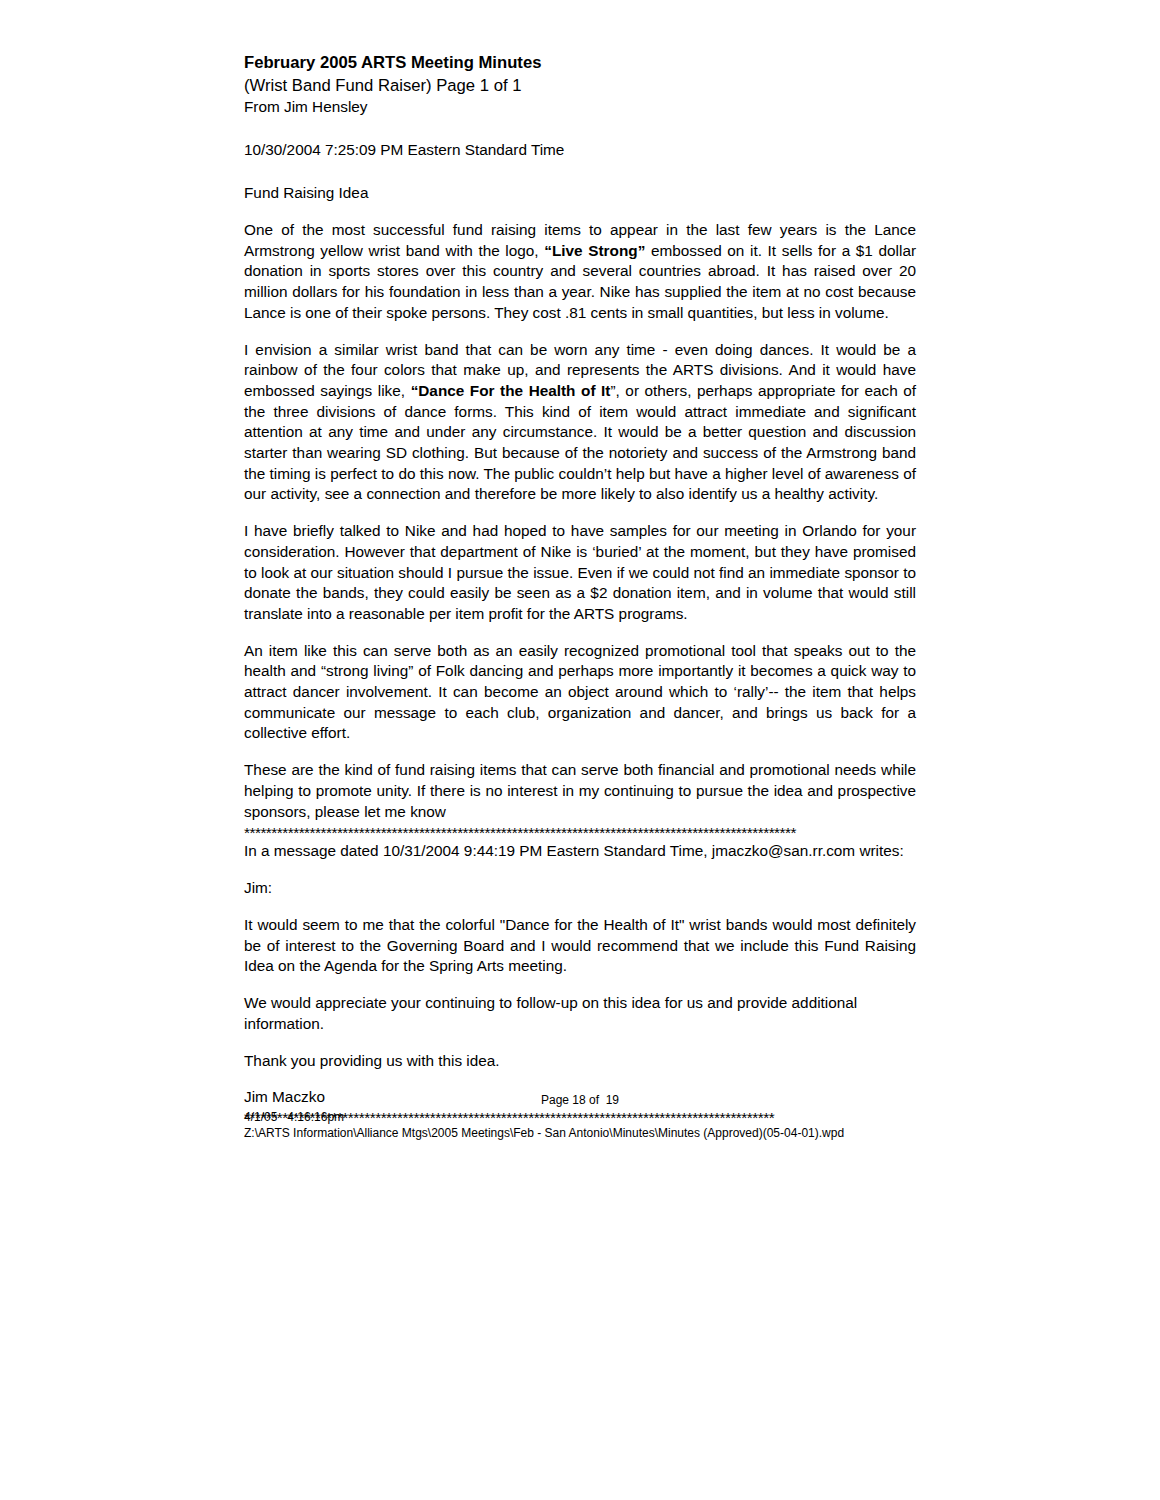February 2005 ARTS Meeting Minutes
(Wrist Band Fund Raiser) Page 1 of 1
From Jim Hensley
10/30/2004 7:25:09 PM Eastern Standard Time
Fund Raising Idea
One of the most successful fund raising items to appear in the last few years is the Lance Armstrong yellow wrist band with the logo, “Live Strong” embossed on it. It sells for a $1 dollar donation in sports stores over this country and several countries abroad. It has raised over 20 million dollars for his foundation in less than a year. Nike has supplied the item at no cost because Lance is one of their spoke persons. They cost .81 cents in small quantities, but less in volume.
I envision a similar wrist band that can be worn any time - even doing dances. It would be a rainbow of the four colors that make up, and represents the ARTS divisions. And it would have embossed sayings like, “Dance For the Health of It”, or others, perhaps appropriate for each of the three divisions of dance forms. This kind of item would attract immediate and significant attention at any time and under any circumstance. It would be a better question and discussion starter than wearing SD clothing. But because of the notoriety and success of the Armstrong band the timing is perfect to do this now. The public couldn’t help but have a higher level of awareness of our activity, see a connection and therefore be more likely to also identify us a healthy activity.
I have briefly talked to Nike and had hoped to have samples for our meeting in Orlando for your consideration. However that department of Nike is ‘buried’ at the moment, but they have promised to look at our situation should I pursue the issue. Even if we could not find an immediate sponsor to donate the bands, they could easily be seen as a $2 donation item, and in volume that would still translate into a reasonable per item profit for the ARTS programs.
An item like this can serve both as an easily recognized promotional tool that speaks out to the health and “strong living” of Folk dancing and perhaps more importantly it becomes a quick way to attract dancer involvement. It can become an object around which to ‘rally’-- the item that helps communicate our message to each club, organization and dancer, and brings us back for a collective effort.
These are the kind of fund raising items that can serve both financial and promotional needs while helping to promote unity. If there is no interest in my continuing to pursue the idea and prospective sponsors, please let me know
*****************************************************************************************************
In a message dated 10/31/2004 9:44:19 PM Eastern Standard Time, jmaczko@san.rr.com writes:
Jim:
It would seem to me that the colorful "Dance for the Health of It" wrist bands would most definitely be of interest to the Governing Board and I would recommend that we include this Fund Raising Idea on the Agenda for the Spring Arts meeting.
We would appreciate your continuing to follow-up on this idea for us and provide additional information.
Thank you providing us with this idea.
Jim Maczko
*************************************************************************************************
Page 18 of 19
4/1/05 4:16:16pm
Z:\ARTS Information\Alliance Mtgs\2005 Meetings\Feb - San Antonio\Minutes\Minutes (Approved)(05-04-01).wpd